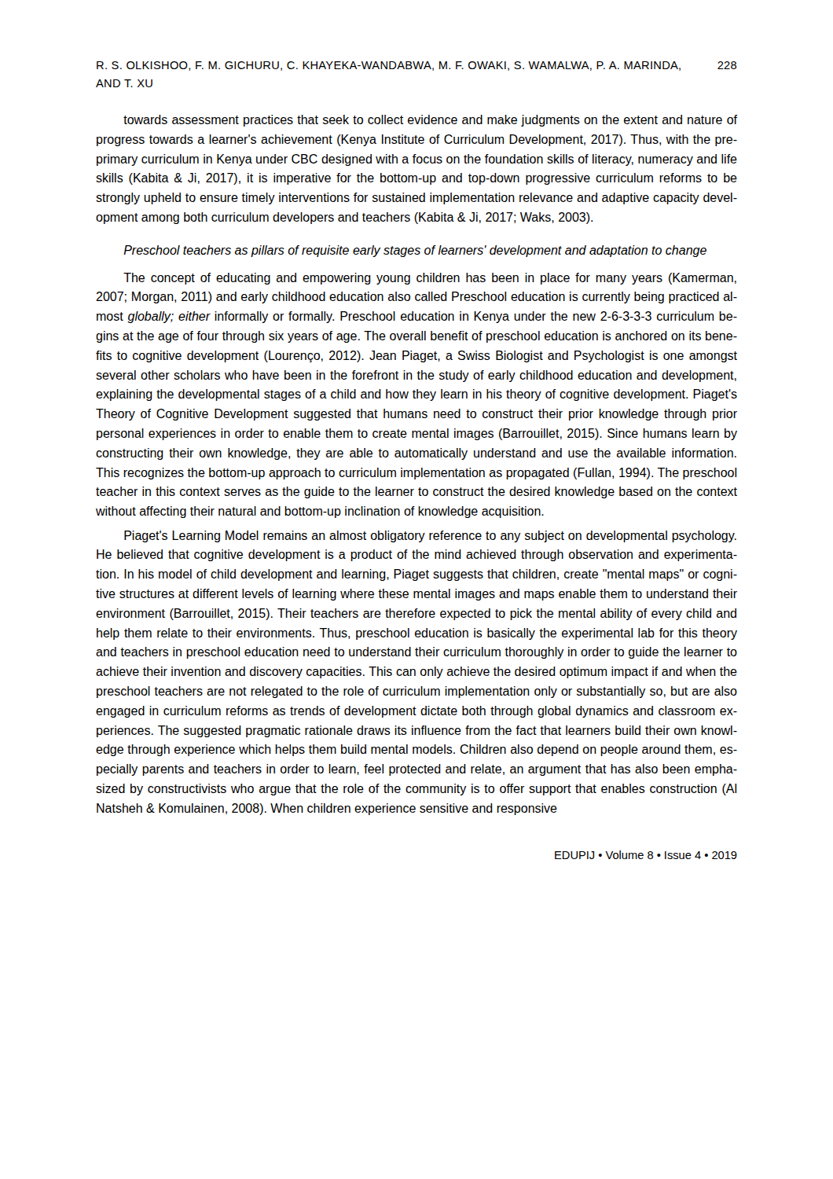R. S. Olkishoo, F. M. Gichuru, C. Khayeka-Wandabwa, M. F. Owaki, S. Wamalwa, P. A. Marinda, and T. Xu
228
towards assessment practices that seek to collect evidence and make judgments on the extent and nature of progress towards a learner's achievement (Kenya Institute of Curriculum Development, 2017). Thus, with the pre-primary curriculum in Kenya under CBC designed with a focus on the foundation skills of literacy, numeracy and life skills (Kabita & Ji, 2017), it is imperative for the bottom-up and top-down progressive curriculum reforms to be strongly upheld to ensure timely interventions for sustained implementation relevance and adaptive capacity development among both curriculum developers and teachers (Kabita & Ji, 2017; Waks, 2003).
Preschool teachers as pillars of requisite early stages of learners' development and adaptation to change
The concept of educating and empowering young children has been in place for many years (Kamerman, 2007; Morgan, 2011) and early childhood education also called Preschool education is currently being practiced almost globally; either informally or formally. Preschool education in Kenya under the new 2-6-3-3-3 curriculum begins at the age of four through six years of age. The overall benefit of preschool education is anchored on its benefits to cognitive development (Lourenço, 2012). Jean Piaget, a Swiss Biologist and Psychologist is one amongst several other scholars who have been in the forefront in the study of early childhood education and development, explaining the developmental stages of a child and how they learn in his theory of cognitive development. Piaget's Theory of Cognitive Development suggested that humans need to construct their prior knowledge through prior personal experiences in order to enable them to create mental images (Barrouillet, 2015). Since humans learn by constructing their own knowledge, they are able to automatically understand and use the available information. This recognizes the bottom-up approach to curriculum implementation as propagated (Fullan, 1994). The preschool teacher in this context serves as the guide to the learner to construct the desired knowledge based on the context without affecting their natural and bottom-up inclination of knowledge acquisition.
Piaget's Learning Model remains an almost obligatory reference to any subject on developmental psychology. He believed that cognitive development is a product of the mind achieved through observation and experimentation. In his model of child development and learning, Piaget suggests that children, create "mental maps" or cognitive structures at different levels of learning where these mental images and maps enable them to understand their environment (Barrouillet, 2015). Their teachers are therefore expected to pick the mental ability of every child and help them relate to their environments. Thus, preschool education is basically the experimental lab for this theory and teachers in preschool education need to understand their curriculum thoroughly in order to guide the learner to achieve their invention and discovery capacities. This can only achieve the desired optimum impact if and when the preschool teachers are not relegated to the role of curriculum implementation only or substantially so, but are also engaged in curriculum reforms as trends of development dictate both through global dynamics and classroom experiences. The suggested pragmatic rationale draws its influence from the fact that learners build their own knowledge through experience which helps them build mental models. Children also depend on people around them, especially parents and teachers in order to learn, feel protected and relate, an argument that has also been emphasized by constructivists who argue that the role of the community is to offer support that enables construction (Al Natsheh & Komulainen, 2008). When children experience sensitive and responsive
EDUPIJ • Volume 8 • Issue 4 • 2019